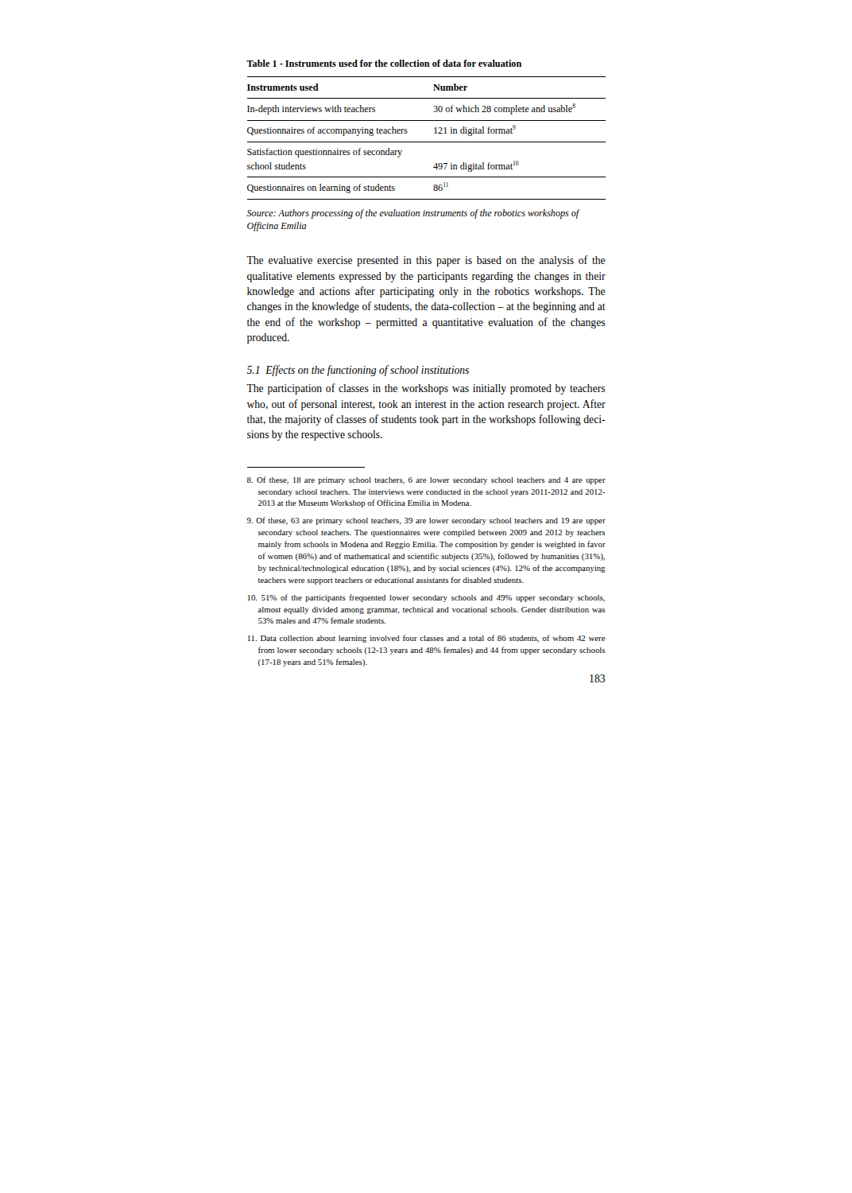Table 1 - Instruments used for the collection of data for evaluation
| Instruments used | Number |
| --- | --- |
| In-depth interviews with teachers | 30 of which 28 complete and usable 8 |
| Questionnaires of accompanying teachers | 121 in digital format 9 |
| Satisfaction questionnaires of secondary school students | 497 in digital format 10 |
| Questionnaires on learning of students | 86 11 |
Source: Authors processing of the evaluation instruments of the robotics workshops of Officina Emilia
The evaluative exercise presented in this paper is based on the analysis of the qualitative elements expressed by the participants regarding the changes in their knowledge and actions after participating only in the robotics workshops. The changes in the knowledge of students, the data-collection – at the beginning and at the end of the workshop – permitted a quantitative evaluation of the changes produced.
5.1 Effects on the functioning of school institutions
The participation of classes in the workshops was initially promoted by teachers who, out of personal interest, took an interest in the action research project. After that, the majority of classes of students took part in the workshops following decisions by the respective schools.
8. Of these, 18 are primary school teachers, 6 are lower secondary school teachers and 4 are upper secondary school teachers. The interviews were conducted in the school years 2011-2012 and 2012-2013 at the Museum Workshop of Officina Emilia in Modena.
9. Of these, 63 are primary school teachers, 39 are lower secondary school teachers and 19 are upper secondary school teachers. The questionnaires were compiled between 2009 and 2012 by teachers mainly from schools in Modena and Reggio Emilia. The composition by gender is weighted in favor of women (86%) and of mathematical and scientific subjects (35%), followed by humanities (31%), by technical/technological education (18%), and by social sciences (4%). 12% of the accompanying teachers were support teachers or educational assistants for disabled students.
10. 51% of the participants frequented lower secondary schools and 49% upper secondary schools, almost equally divided among grammar, technical and vocational schools. Gender distribution was 53% males and 47% female students.
11. Data collection about learning involved four classes and a total of 86 students, of whom 42 were from lower secondary schools (12-13 years and 48% females) and 44 from upper secondary schools (17-18 years and 51% females).
183